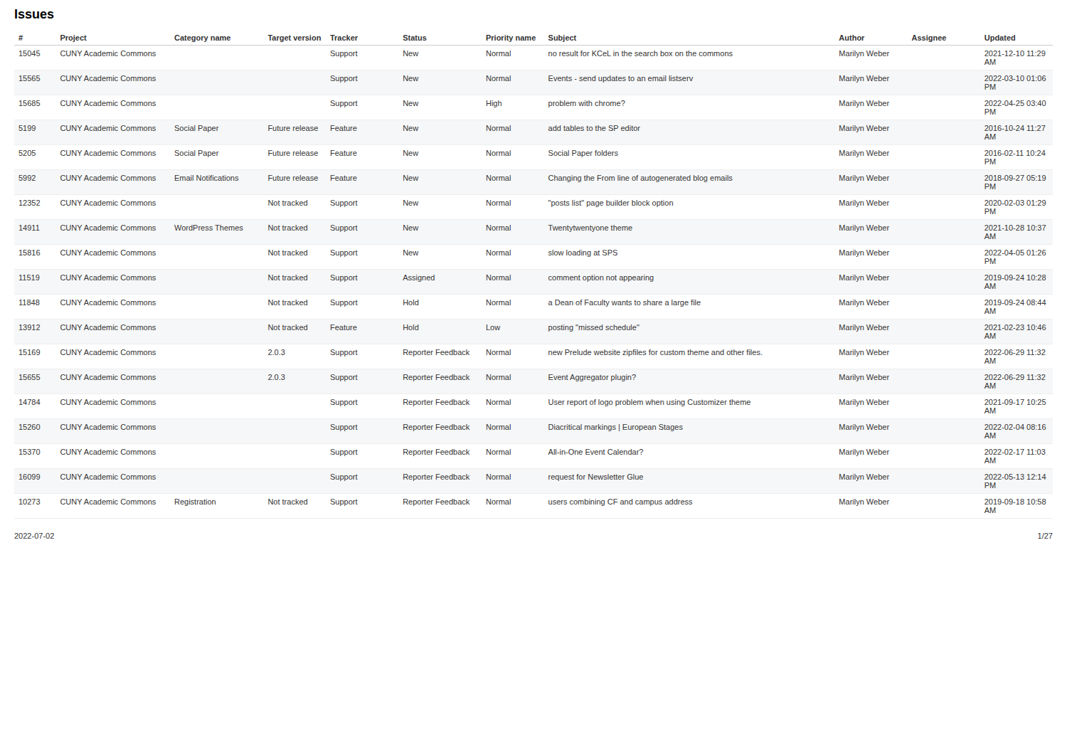Issues
| # | Project | Category name | Target version | Tracker | Status | Priority name | Subject | Author | Assignee | Updated |
| --- | --- | --- | --- | --- | --- | --- | --- | --- | --- | --- |
| 15045 | CUNY Academic Commons | | | Support | New | Normal | no result for KCeL in the search box on the commons | Marilyn Weber | | 2021-12-10 11:29 AM |
| 15565 | CUNY Academic Commons | | | Support | New | Normal | Events - send updates to an email listserv | Marilyn Weber | | 2022-03-10 01:06 PM |
| 15685 | CUNY Academic Commons | | | Support | New | High | problem with chrome? | Marilyn Weber | | 2022-04-25 03:40 PM |
| 5199 | CUNY Academic Commons | Social Paper | Future release | Feature | New | Normal | add tables to the SP editor | Marilyn Weber | | 2016-10-24 11:27 AM |
| 5205 | CUNY Academic Commons | Social Paper | Future release | Feature | New | Normal | Social Paper folders | Marilyn Weber | | 2016-02-11 10:24 PM |
| 5992 | CUNY Academic Commons | Email Notifications | Future release | Feature | New | Normal | Changing the From line of autogenerated blog emails | Marilyn Weber | | 2018-09-27 05:19 PM |
| 12352 | CUNY Academic Commons | | Not tracked | Support | New | Normal | "posts list" page builder block option | Marilyn Weber | | 2020-02-03 01:29 PM |
| 14911 | CUNY Academic Commons | WordPress Themes | Not tracked | Support | New | Normal | Twentytwentyone theme | Marilyn Weber | | 2021-10-28 10:37 AM |
| 15816 | CUNY Academic Commons | | Not tracked | Support | New | Normal | slow loading at SPS | Marilyn Weber | | 2022-04-05 01:26 PM |
| 11519 | CUNY Academic Commons | | Not tracked | Support | Assigned | Normal | comment option not appearing | Marilyn Weber | | 2019-09-24 10:28 AM |
| 11848 | CUNY Academic Commons | | Not tracked | Support | Hold | Normal | a Dean of Faculty wants to share a large file | Marilyn Weber | | 2019-09-24 08:44 AM |
| 13912 | CUNY Academic Commons | | Not tracked | Feature | Hold | Low | posting "missed schedule" | Marilyn Weber | | 2021-02-23 10:46 AM |
| 15169 | CUNY Academic Commons | | 2.0.3 | Support | Reporter Feedback | Normal | new Prelude website zipfiles for custom theme and other files. | Marilyn Weber | | 2022-06-29 11:32 AM |
| 15655 | CUNY Academic Commons | | 2.0.3 | Support | Reporter Feedback | Normal | Event Aggregator plugin? | Marilyn Weber | | 2022-06-29 11:32 AM |
| 14784 | CUNY Academic Commons | | | Support | Reporter Feedback | Normal | User report of logo problem when using Customizer theme | Marilyn Weber | | 2021-09-17 10:25 AM |
| 15260 | CUNY Academic Commons | | | Support | Reporter Feedback | Normal | Diacritical markings / European Stages | Marilyn Weber | | 2022-02-04 08:16 AM |
| 15370 | CUNY Academic Commons | | | Support | Reporter Feedback | Normal | All-in-One Event Calendar? | Marilyn Weber | | 2022-02-17 11:03 AM |
| 16099 | CUNY Academic Commons | | | Support | Reporter Feedback | Normal | request for Newsletter Glue | Marilyn Weber | | 2022-05-13 12:14 PM |
| 10273 | CUNY Academic Commons | Registration | Not tracked | Support | Reporter Feedback | Normal | users combining CF and campus address | Marilyn Weber | | 2019-09-18 10:58 AM |
2022-07-02 1/27